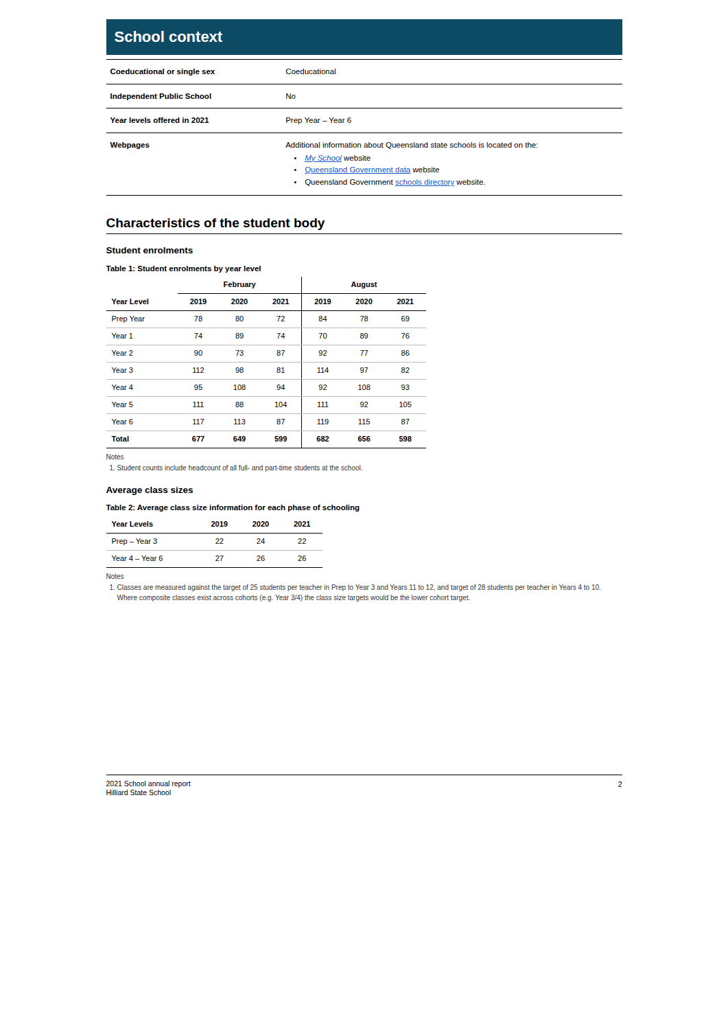School context
| Coeducational or single sex | Coeducational |
| Independent Public School | No |
| Year levels offered in 2021 | Prep Year – Year 6 |
| Webpages | Additional information about Queensland state schools is located on the: My School website Queensland Government data website Queensland Government schools directory website. |
Characteristics of the student body
Student enrolments
Table 1: Student enrolments by year level
| Year Level | February | August |
| --- | --- | --- |
| 2019 | 2020 | 2021 | 2019 | 2020 | 2021 |
| Prep Year | 78 | 80 | 72 | 84 | 78 | 69 |
| Year 1 | 74 | 89 | 74 | 70 | 89 | 76 |
| Year 2 | 90 | 73 | 87 | 92 | 77 | 86 |
| Year 3 | 112 | 98 | 81 | 114 | 97 | 82 |
| Year 4 | 95 | 108 | 94 | 92 | 108 | 93 |
| Year 5 | 111 | 88 | 104 | 111 | 92 | 105 |
| Year 6 | 117 | 113 | 87 | 119 | 115 | 87 |
| Total | 677 | 649 | 599 | 682 | 656 | 598 |
Notes
Student counts include headcount of all full- and part-time students at the school.
Average class sizes
Table 2: Average class size information for each phase of schooling
| Year Levels | 2019 | 2020 | 2021 |
| --- | --- | --- | --- |
| Prep – Year 3 | 22 | 24 | 22 |
| Year 4 – Year 6 | 27 | 26 | 26 |
Notes
Classes are measured against the target of 25 students per teacher in Prep to Year 3 and Years 11 to 12, and target of 28 students per teacher in Years 4 to 10. Where composite classes exist across cohorts (e.g. Year 3/4) the class size targets would be the lower cohort target.
2021 School annual report
Hilliard State School
2